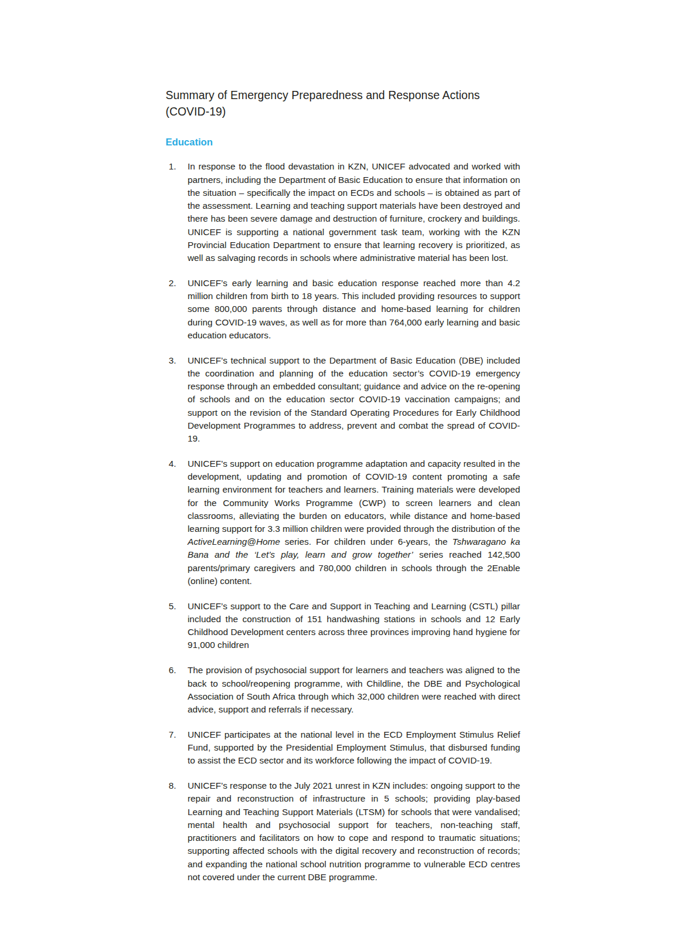Summary of Emergency Preparedness and Response Actions (COVID-19)
Education
In response to the flood devastation in KZN, UNICEF advocated and worked with partners, including the Department of Basic Education to ensure that information on the situation – specifically the impact on ECDs and schools – is obtained as part of the assessment. Learning and teaching support materials have been destroyed and there has been severe damage and destruction of furniture, crockery and buildings. UNICEF is supporting a national government task team, working with the KZN Provincial Education Department to ensure that learning recovery is prioritized, as well as salvaging records in schools where administrative material has been lost.
UNICEF’s early learning and basic education response reached more than 4.2 million children from birth to 18 years. This included providing resources to support some 800,000 parents through distance and home-based learning for children during COVID-19 waves, as well as for more than 764,000 early learning and basic education educators.
UNICEF’s technical support to the Department of Basic Education (DBE) included the coordination and planning of the education sector’s COVID-19 emergency response through an embedded consultant; guidance and advice on the re-opening of schools and on the education sector COVID-19 vaccination campaigns; and support on the revision of the Standard Operating Procedures for Early Childhood Development Programmes to address, prevent and combat the spread of COVID-19.
UNICEF’s support on education programme adaptation and capacity resulted in the development, updating and promotion of COVID-19 content promoting a safe learning environment for teachers and learners. Training materials were developed for the Community Works Programme (CWP) to screen learners and clean classrooms, alleviating the burden on educators, while distance and home-based learning support for 3.3 million children were provided through the distribution of the ActiveLearning@Home series. For children under 6-years, the Tshwaragano ka Bana and the ‘Let’s play, learn and grow together’ series reached 142,500 parents/primary caregivers and 780,000 children in schools through the 2Enable (online) content.
UNICEF’s support to the Care and Support in Teaching and Learning (CSTL) pillar included the construction of 151 handwashing stations in schools and 12 Early Childhood Development centers across three provinces improving hand hygiene for 91,000 children
The provision of psychosocial support for learners and teachers was aligned to the back to school/reopening programme, with Childline, the DBE and Psychological Association of South Africa through which 32,000 children were reached with direct advice, support and referrals if necessary.
UNICEF participates at the national level in the ECD Employment Stimulus Relief Fund, supported by the Presidential Employment Stimulus, that disbursed funding to assist the ECD sector and its workforce following the impact of COVID-19.
UNICEF’s response to the July 2021 unrest in KZN includes: ongoing support to the repair and reconstruction of infrastructure in 5 schools; providing play-based Learning and Teaching Support Materials (LTSM) for schools that were vandalised; mental health and psychosocial support for teachers, non-teaching staff, practitioners and facilitators on how to cope and respond to traumatic situations; supporting affected schools with the digital recovery and reconstruction of records; and expanding the national school nutrition programme to vulnerable ECD centres not covered under the current DBE programme.